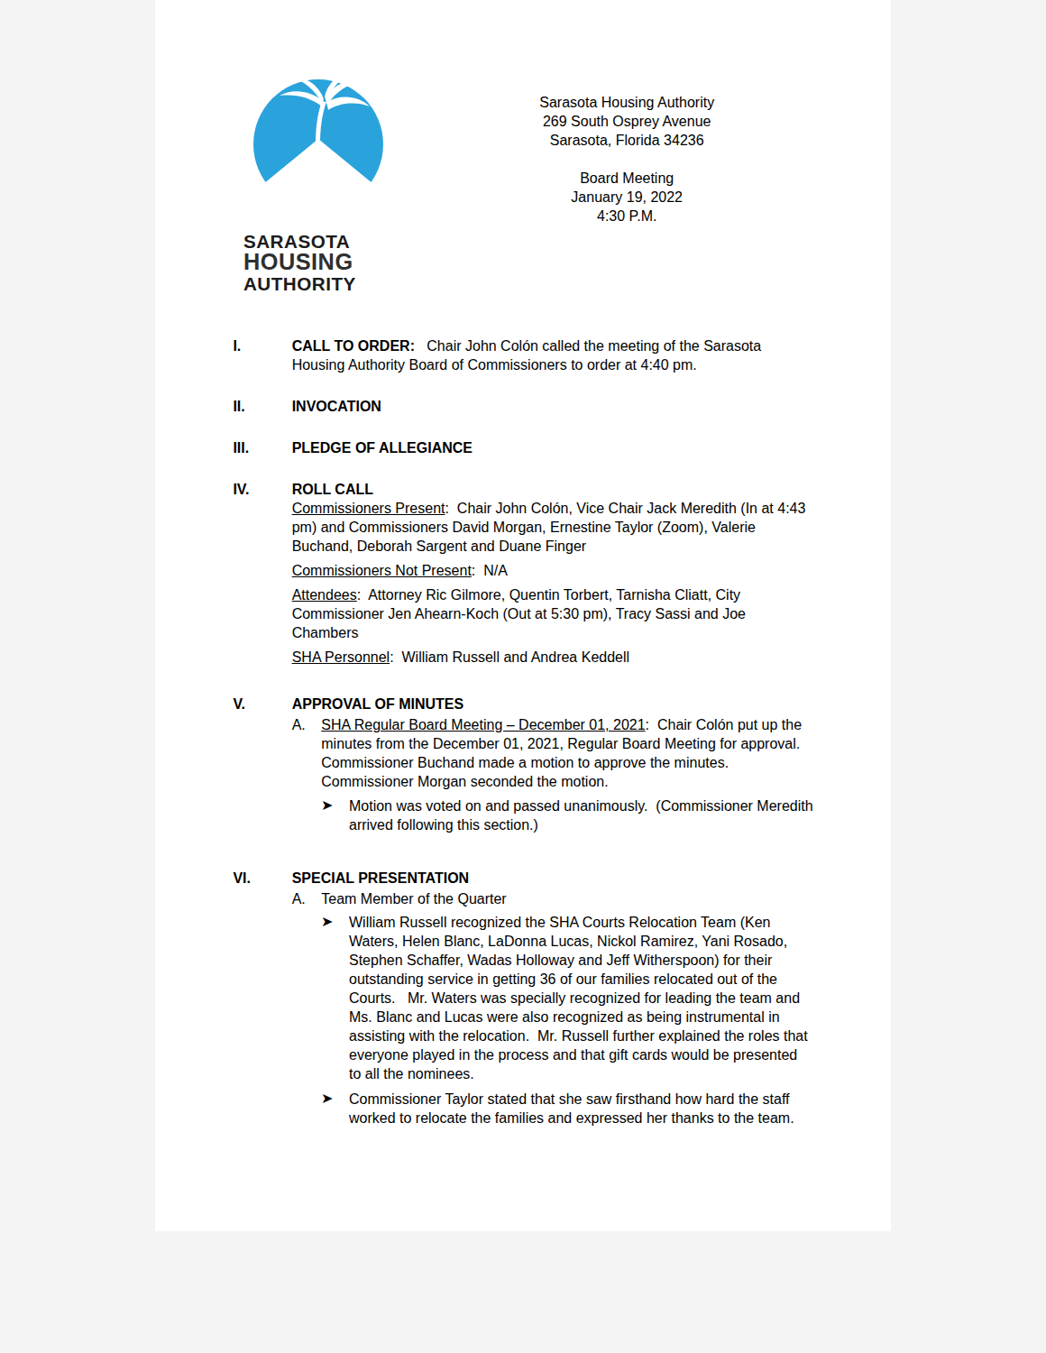SARASOTA HOUSING AUTHORITY
Sarasota Housing Authority
269 South Osprey Avenue
Sarasota, Florida 34236
Board Meeting
January 19, 2022
4:30 P.M.
I.
CALL TO ORDER: Chair John Colón called the meeting of the Sarasota Housing Authority Board of Commissioners to order at 4:40 pm.
II.
INVOCATION
III.
PLEDGE OF ALLEGIANCE
IV.
ROLL CALL
Commissioners Present: Chair John Colón, Vice Chair Jack Meredith (In at 4:43 pm) and Commissioners David Morgan, Ernestine Taylor (Zoom), Valerie Buchand, Deborah Sargent and Duane Finger
Commissioners Not Present: N/A
Attendees: Attorney Ric Gilmore, Quentin Torbert, Tarnisha Cliatt, City Commissioner Jen Ahearn-Koch (Out at 5:30 pm), Tracy Sassi and Joe Chambers
SHA Personnel: William Russell and Andrea Keddell
V.
APPROVAL OF MINUTES
A.
SHA Regular Board Meeting – December 01, 2021: Chair Colón put up the minutes from the December 01, 2021, Regular Board Meeting for approval. Commissioner Buchand made a motion to approve the minutes. Commissioner Morgan seconded the motion.
➤
Motion was voted on and passed unanimously. (Commissioner Meredith arrived following this section.)
VI.
SPECIAL PRESENTATION
A.
Team Member of the Quarter
➤
William Russell recognized the SHA Courts Relocation Team (Ken Waters, Helen Blanc, LaDonna Lucas, Nickol Ramirez, Yani Rosado, Stephen Schaffer, Wadas Holloway and Jeff Witherspoon) for their outstanding service in getting 36 of our families relocated out of the Courts. Mr. Waters was specially recognized for leading the team and Ms. Blanc and Lucas were also recognized as being instrumental in assisting with the relocation. Mr. Russell further explained the roles that everyone played in the process and that gift cards would be presented to all the nominees.
➤
Commissioner Taylor stated that she saw firsthand how hard the staff worked to relocate the families and expressed her thanks to the team.